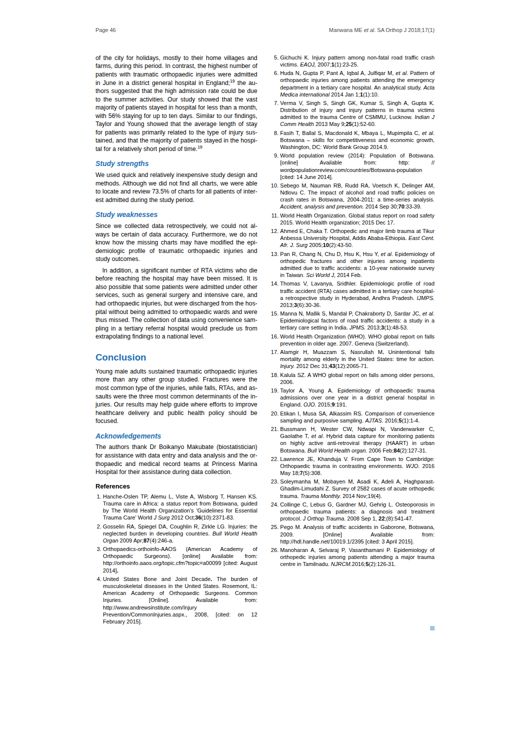Page 46
Manwana ME et al. SA Orthop J 2018;17(1)
of the city for holidays, mostly to their home villages and farms, during this period. In contrast, the highest number of patients with traumatic orthopaedic injuries were admitted in June in a district general hospital in England;19 the authors suggested that the high admission rate could be due to the summer activities. Our study showed that the vast majority of patients stayed in hospital for less than a month, with 56% staying for up to ten days. Similar to our findings, Taylor and Young showed that the average length of stay for patients was primarily related to the type of injury sustained, and that the majority of patients stayed in the hospital for a relatively short period of time.19
Study strengths
We used quick and relatively inexpensive study design and methods. Although we did not find all charts, we were able to locate and review 73.5% of charts for all patients of interest admitted during the study period.
Study weaknesses
Since we collected data retrospectively, we could not always be certain of data accuracy. Furthermore, we do not know how the missing charts may have modified the epidemiologic profile of traumatic orthopaedic injuries and study outcomes.
In addition, a significant number of RTA victims who die before reaching the hospital may have been missed. It is also possible that some patients were admitted under other services, such as general surgery and intensive care, and had orthopaedic injuries, but were discharged from the hospital without being admitted to orthopaedic wards and were thus missed. The collection of data using convenience sampling in a tertiary referral hospital would preclude us from extrapolating findings to a national level.
Conclusion
Young male adults sustained traumatic orthopaedic injuries more than any other group studied. Fractures were the most common type of the injuries, while falls, RTAs, and assaults were the three most common determinants of the injuries. Our results may help guide where efforts to improve healthcare delivery and public health policy should be focused.
Acknowledgements
The authors thank Dr Boikanyo Makubate (biostatistician) for assistance with data entry and data analysis and the orthopaedic and medical record teams at Princess Marina Hospital for their assistance during data collection.
References
Hanche-Oslen TP, Alemu L, Viste A, Wisborg T, Hansen KS. Trauma care in Africa: a status report from Botswana, guided by The World Health Organization's 'Guidelines for Essential Trauma Care' World J Surg 2012 Oct;36(10):2371-83.
Gosselin RA, Spiegel DA, Coughlin R, Zirkle LG. Injuries: the neglected burden in developing countries. Bull World Health Organ 2009 Apr;87(4):246-a.
Orthopaedics-orthoinfo-AAOS (American Academy of Orthopaedic Surgeons). [online] Available from: http://orthoinfo.aaos.org/topic.cfm?topic=a00099 [cited: August 2014].
United States Bone and Joint Decade. The burden of musculoskeletal diseases in the United States. Rosemont, IL: American Academy of Orthopaedic Surgeons. Common Injuries. [Online]. Available from: http://www.andrewsinstitute.com/Injury Prevention/CommonInjuries.aspx., 2008, [cited: on 12 February 2015].
Gichuchi K. Injury pattern among non-fatal road traffic crash victims. EAOJ, 2007;1(1):23-25.
Huda N, Gupta P, Pant A, Iqbal A, Julfiqar M, et al. Pattern of orthopaedic injuries among patients attending the emergency department in a tertiary care hospital. An analytical study. Acta Medica international 2014 Jan 1;1(1):10.
Verma V, Singh S, Singh GK, Kumar S, Singh A, Gupta K. Distribution of injury and injury patterns in trauma victims admitted to the trauma Centre of CSMMU, Lucknow. Indian J Comm Health 2013 May 9;25(1):52-60.
Fasih T, Ballal S, Macdonald K, Mbaya L, Mupimpila C, et al. Botswana – skills for competitiveness and economic growth, Washington, DC: World Bank Group 2014.9.
World population review (2014): Population of Botswana. [online] Available from: http: // wordpopulationreview.com/countries/Botswana-population [cited: 14 June 2014].
Sebego M, Nauman RB, Rudd RA, Voetsch K, Delinger AM, Ndlovu C. The impact of alcohol and road traffic policies on crash rates in Botswana, 2004-2011: a time-series analysis. Accident, analysis and prevention. 2014 Sep 30;70:33-39.
World Health Organization. Global status report on road safety 2015. World Health organization; 2015 Dec 17.
Ahmed E, Chaka T. Orthopedic and major limb trauma at Tikur Anbessa University Hospital, Addis Ababa-Ethiopia. East Cent. Afr. J. Surg 2005;10(2):43-50.
Pan R, Chang N, Chu D, Hsu K, Hsu Y, et al. Epidemiology of orthopedic fractures and other injuries among inpatients admitted due to traffic accidents: a 10-year nationwide survey in Taiwan. Sci World J, 2014 Feb.
Thomas V, Lavanya, Sridhler. Epidemiologic profile of road traffic accident (RTA) cases admitted in a tertiary care hospital-a retrospective study in Hyderabad, Andhra Pradesh. IJMPS. 2013;3(6):30-36.
Manna N, Mallik S, Mandal P, Chakraborty D, Sardar JC, et al. Epidemiological factors of road traffic accidents: a study in a tertiary care setting in India. JPMS. 2013;3(1):48-53.
World Health Organization (WHO). WHO global report on falls prevention in older age. 2007. Geneva (Switzerland).
Alamgir H, Muazzam S, Nasrullah M. Unintentional falls mortality among elderly in the United States: time for action. Injury. 2012 Dec 31;43(12):2065-71.
Kalula SZ. A WHO global report on falls among older persons, 2006.
Taylor A, Young A. Epidemiology of orthopaedic trauma admissions over one year in a district general hospital in England. OJO. 2015;9:191.
Etikan I, Musa SA, Alkassim RS. Comparison of convenience sampling and purposive sampling. AJTAS. 2016;5(1):1-4.
Bussmann H, Wester CW, Ndwapi N, Vanderwarker C, Gaolathe T, et al. Hybrid data capture for monitoring patients on highly active anti-retroviral therapy (HAART) in urban Botswana. Bull World Health organ. 2006 Feb;84(2):127-31.
Lawrence JE, Khanduja V. From Cape Town to Cambridge: Orthopaedic trauma in contrasting environments. WJO. 2016 May 18;7(5):308.
Soleymanha M, Mobayen M, Asadi K, Adeli A, Haghparast-Ghadim-Limudahi Z. Survey of 2582 cases of acute orthopedic trauma. Trauma Monthly. 2014 Nov;19(4).
Collinge C, Lebus G, Gardner MJ, Gehrig L. Osteoporosis in orthopaedic trauma patients: a diagnosis and treatment protocol. J Orthop Trauma. 2008 Sep 1, 22;(8):541-47.
Pego M. Analysis of traffic accidents in Gaborone, Botswana, 2009. [Online] Available from: http://hdl.handle.net/10019.1/2395 [cited: 3 April 2015].
Manoharan A, Selvaraj P, Vasanthamani P. Epidemiology of orthopedic injuries among patients attending a major trauma centre in Tamilnadu. NJRCM. 2016;5(2):126-31.